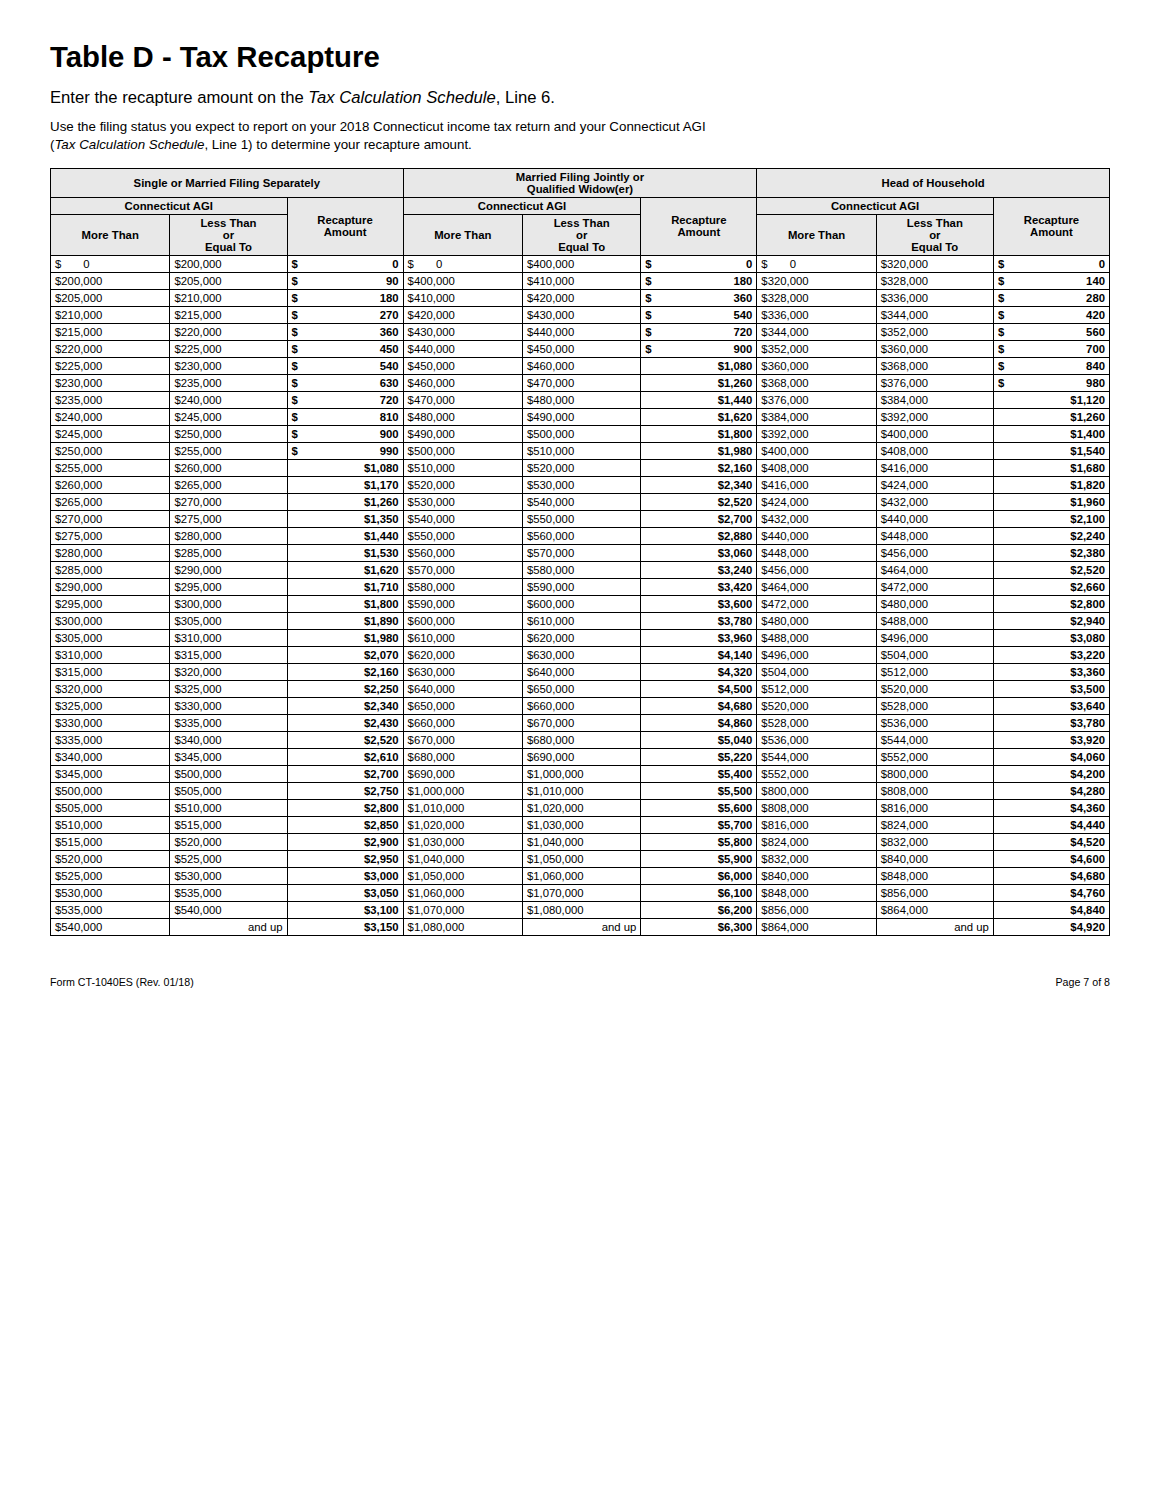Table D - Tax Recapture
Enter the recapture amount on the Tax Calculation Schedule, Line 6.
Use the filing status you expect to report on your 2018 Connecticut income tax return and your Connecticut AGI
(Tax Calculation Schedule, Line 1) to determine your recapture amount.
| Single or Married Filing Separately | Married Filing Jointly or Qualified Widow(er) | Head of Household |
| --- | --- | --- |
| Connecticut AGI | Recapture Amount | Connecticut AGI | Recapture Amount | Connecticut AGI | Recapture Amount |
| More Than | Less Than or Equal To | More Than | Less Than or Equal To | More Than | Less Than or Equal To |
| $ 0 | $200,000 | $ 0 | $ 0 | $400,000 | $ 0 | $ 0 | $320,000 | $ 0 |
| $200,000 | $205,000 | $ 90 | $400,000 | $410,000 | $ 180 | $320,000 | $328,000 | $ 140 |
| $205,000 | $210,000 | $ 180 | $410,000 | $420,000 | $ 360 | $328,000 | $336,000 | $ 280 |
| $210,000 | $215,000 | $ 270 | $420,000 | $430,000 | $ 540 | $336,000 | $344,000 | $ 420 |
| $215,000 | $220,000 | $ 360 | $430,000 | $440,000 | $ 720 | $344,000 | $352,000 | $ 560 |
| $220,000 | $225,000 | $ 450 | $440,000 | $450,000 | $ 900 | $352,000 | $360,000 | $ 700 |
| $225,000 | $230,000 | $ 540 | $450,000 | $460,000 | $1,080 | $360,000 | $368,000 | $ 840 |
| $230,000 | $235,000 | $ 630 | $460,000 | $470,000 | $1,260 | $368,000 | $376,000 | $ 980 |
| $235,000 | $240,000 | $ 720 | $470,000 | $480,000 | $1,440 | $376,000 | $384,000 | $1,120 |
| $240,000 | $245,000 | $ 810 | $480,000 | $490,000 | $1,620 | $384,000 | $392,000 | $1,260 |
| $245,000 | $250,000 | $ 900 | $490,000 | $500,000 | $1,800 | $392,000 | $400,000 | $1,400 |
| $250,000 | $255,000 | $ 990 | $500,000 | $510,000 | $1,980 | $400,000 | $408,000 | $1,540 |
| $255,000 | $260,000 | $1,080 | $510,000 | $520,000 | $2,160 | $408,000 | $416,000 | $1,680 |
| $260,000 | $265,000 | $1,170 | $520,000 | $530,000 | $2,340 | $416,000 | $424,000 | $1,820 |
| $265,000 | $270,000 | $1,260 | $530,000 | $540,000 | $2,520 | $424,000 | $432,000 | $1,960 |
| $270,000 | $275,000 | $1,350 | $540,000 | $550,000 | $2,700 | $432,000 | $440,000 | $2,100 |
| $275,000 | $280,000 | $1,440 | $550,000 | $560,000 | $2,880 | $440,000 | $448,000 | $2,240 |
| $280,000 | $285,000 | $1,530 | $560,000 | $570,000 | $3,060 | $448,000 | $456,000 | $2,380 |
| $285,000 | $290,000 | $1,620 | $570,000 | $580,000 | $3,240 | $456,000 | $464,000 | $2,520 |
| $290,000 | $295,000 | $1,710 | $580,000 | $590,000 | $3,420 | $464,000 | $472,000 | $2,660 |
| $295,000 | $300,000 | $1,800 | $590,000 | $600,000 | $3,600 | $472,000 | $480,000 | $2,800 |
| $300,000 | $305,000 | $1,890 | $600,000 | $610,000 | $3,780 | $480,000 | $488,000 | $2,940 |
| $305,000 | $310,000 | $1,980 | $610,000 | $620,000 | $3,960 | $488,000 | $496,000 | $3,080 |
| $310,000 | $315,000 | $2,070 | $620,000 | $630,000 | $4,140 | $496,000 | $504,000 | $3,220 |
| $315,000 | $320,000 | $2,160 | $630,000 | $640,000 | $4,320 | $504,000 | $512,000 | $3,360 |
| $320,000 | $325,000 | $2,250 | $640,000 | $650,000 | $4,500 | $512,000 | $520,000 | $3,500 |
| $325,000 | $330,000 | $2,340 | $650,000 | $660,000 | $4,680 | $520,000 | $528,000 | $3,640 |
| $330,000 | $335,000 | $2,430 | $660,000 | $670,000 | $4,860 | $528,000 | $536,000 | $3,780 |
| $335,000 | $340,000 | $2,520 | $670,000 | $680,000 | $5,040 | $536,000 | $544,000 | $3,920 |
| $340,000 | $345,000 | $2,610 | $680,000 | $690,000 | $5,220 | $544,000 | $552,000 | $4,060 |
| $345,000 | $500,000 | $2,700 | $690,000 | $1,000,000 | $5,400 | $552,000 | $800,000 | $4,200 |
| $500,000 | $505,000 | $2,750 | $1,000,000 | $1,010,000 | $5,500 | $800,000 | $808,000 | $4,280 |
| $505,000 | $510,000 | $2,800 | $1,010,000 | $1,020,000 | $5,600 | $808,000 | $816,000 | $4,360 |
| $510,000 | $515,000 | $2,850 | $1,020,000 | $1,030,000 | $5,700 | $816,000 | $824,000 | $4,440 |
| $515,000 | $520,000 | $2,900 | $1,030,000 | $1,040,000 | $5,800 | $824,000 | $832,000 | $4,520 |
| $520,000 | $525,000 | $2,950 | $1,040,000 | $1,050,000 | $5,900 | $832,000 | $840,000 | $4,600 |
| $525,000 | $530,000 | $3,000 | $1,050,000 | $1,060,000 | $6,000 | $840,000 | $848,000 | $4,680 |
| $530,000 | $535,000 | $3,050 | $1,060,000 | $1,070,000 | $6,100 | $848,000 | $856,000 | $4,760 |
| $535,000 | $540,000 | $3,100 | $1,070,000 | $1,080,000 | $6,200 | $856,000 | $864,000 | $4,840 |
| $540,000 | and up | $3,150 | $1,080,000 | and up | $6,300 | $864,000 | and up | $4,920 |
Form CT-1040ES (Rev. 01/18) Page 7 of 8